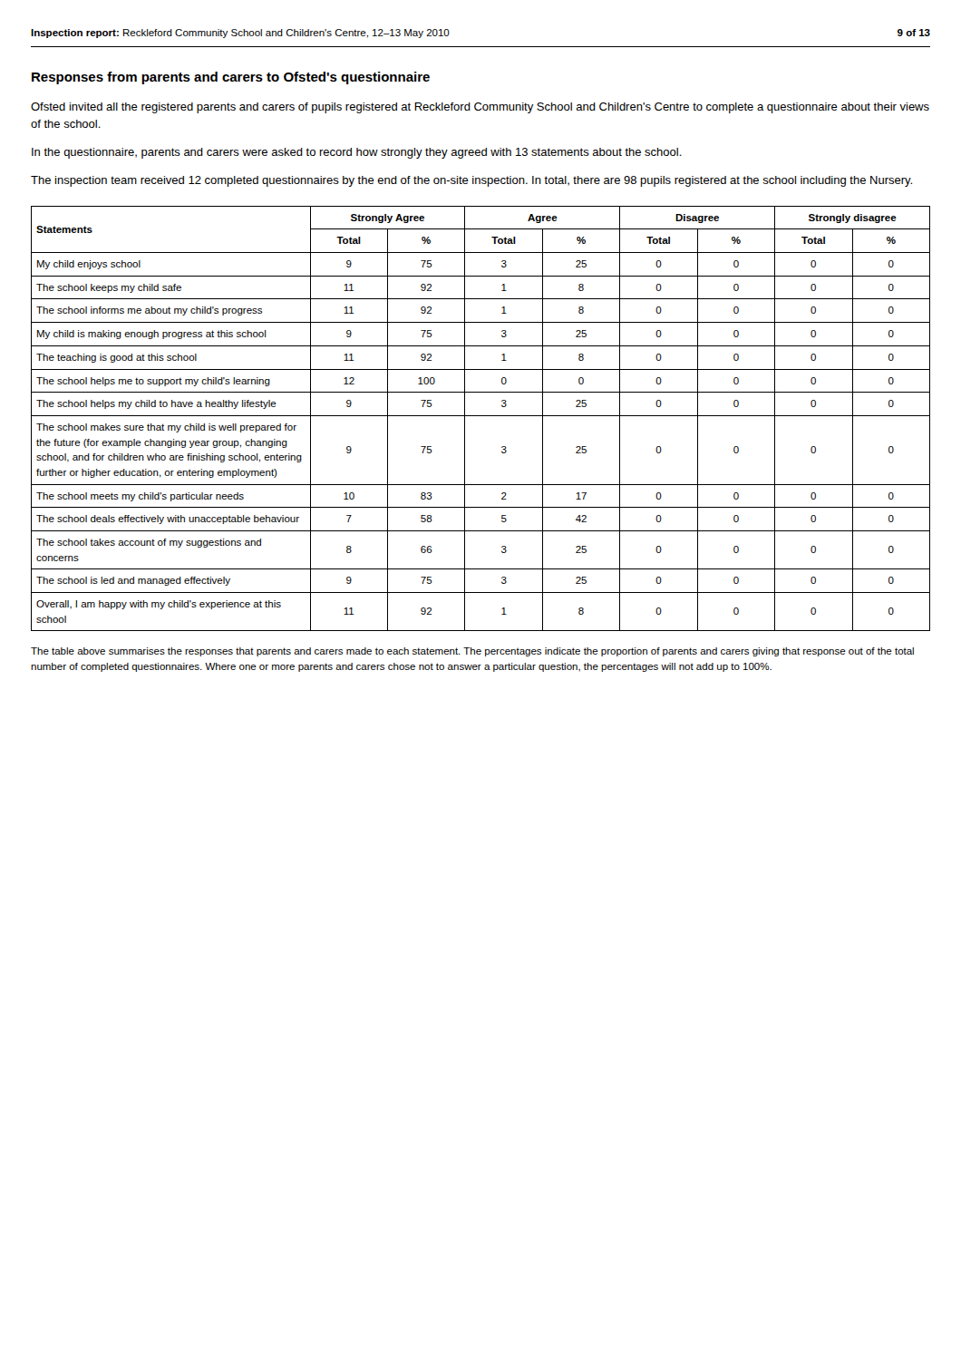Inspection report: Reckleford Community School and Children's Centre, 12–13 May 2010
9 of 13
Responses from parents and carers to Ofsted's questionnaire
Ofsted invited all the registered parents and carers of pupils registered at Reckleford Community School and Children's Centre to complete a questionnaire about their views of the school.
In the questionnaire, parents and carers were asked to record how strongly they agreed with 13 statements about the school.
The inspection team received 12 completed questionnaires by the end of the on-site inspection. In total, there are 98 pupils registered at the school including the Nursery.
| Statements | Strongly Agree | Agree | Disagree | Strongly disagree |
| --- | --- | --- | --- | --- |
| Total | % | Total | % | Total | % | Total | % |
| My child enjoys school | 9 | 75 | 3 | 25 | 0 | 0 | 0 | 0 |
| The school keeps my child safe | 11 | 92 | 1 | 8 | 0 | 0 | 0 | 0 |
| The school informs me about my child's progress | 11 | 92 | 1 | 8 | 0 | 0 | 0 | 0 |
| My child is making enough progress at this school | 9 | 75 | 3 | 25 | 0 | 0 | 0 | 0 |
| The teaching is good at this school | 11 | 92 | 1 | 8 | 0 | 0 | 0 | 0 |
| The school helps me to support my child's learning | 12 | 100 | 0 | 0 | 0 | 0 | 0 | 0 |
| The school helps my child to have a healthy lifestyle | 9 | 75 | 3 | 25 | 0 | 0 | 0 | 0 |
| The school makes sure that my child is well prepared for the future (for example changing year group, changing school, and for children who are finishing school, entering further or higher education, or entering employment) | 9 | 75 | 3 | 25 | 0 | 0 | 0 | 0 |
| The school meets my child's particular needs | 10 | 83 | 2 | 17 | 0 | 0 | 0 | 0 |
| The school deals effectively with unacceptable behaviour | 7 | 58 | 5 | 42 | 0 | 0 | 0 | 0 |
| The school takes account of my suggestions and concerns | 8 | 66 | 3 | 25 | 0 | 0 | 0 | 0 |
| The school is led and managed effectively | 9 | 75 | 3 | 25 | 0 | 0 | 0 | 0 |
| Overall, I am happy with my child's experience at this school | 11 | 92 | 1 | 8 | 0 | 0 | 0 | 0 |
The table above summarises the responses that parents and carers made to each statement. The percentages indicate the proportion of parents and carers giving that response out of the total number of completed questionnaires. Where one or more parents and carers chose not to answer a particular question, the percentages will not add up to 100%.